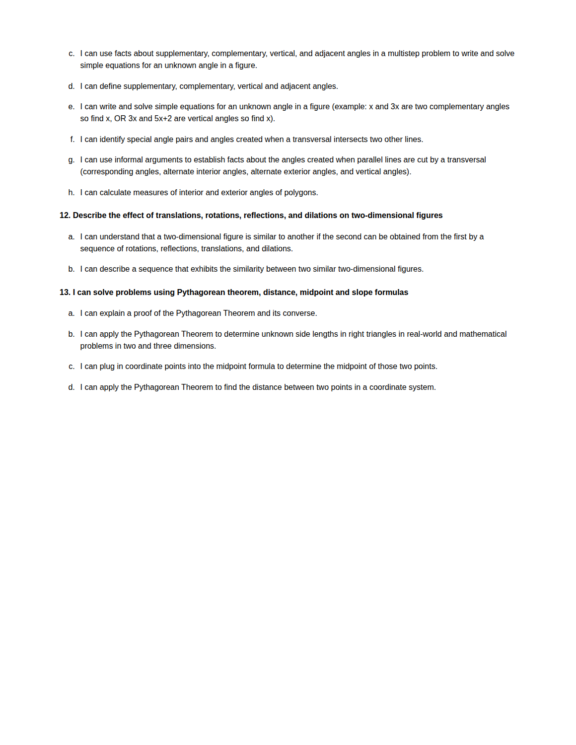I can use facts about supplementary, complementary, vertical, and adjacent angles in a multistep problem to write and solve simple equations for an unknown angle in a figure.
I can define supplementary, complementary, vertical and adjacent angles.
I can write and solve simple equations for an unknown angle in a figure (example: x and 3x are two complementary angles so find x, OR 3x and 5x+2 are vertical angles so find x).
I can identify special angle pairs and angles created when a transversal intersects two other lines.
I can use informal arguments to establish facts about the angles created when parallel lines are cut by a transversal (corresponding angles, alternate interior angles, alternate exterior angles, and vertical angles).
I can calculate measures of interior and exterior angles of polygons.
12. Describe the effect of translations, rotations, reflections, and dilations on two-dimensional figures
I can understand that a two-dimensional figure is similar to another if the second can be obtained from the first by a sequence of rotations, reflections, translations, and dilations.
I can describe a sequence that exhibits the similarity between two similar two-dimensional figures.
13. I can solve problems using Pythagorean theorem, distance, midpoint and slope formulas
I can explain a proof of the Pythagorean Theorem and its converse.
I can apply the Pythagorean Theorem to determine unknown side lengths in right triangles in real-world and mathematical problems in two and three dimensions.
I can plug in coordinate points into the midpoint formula to determine the midpoint of those two points.
I can apply the Pythagorean Theorem to find the distance between two points in a coordinate system.